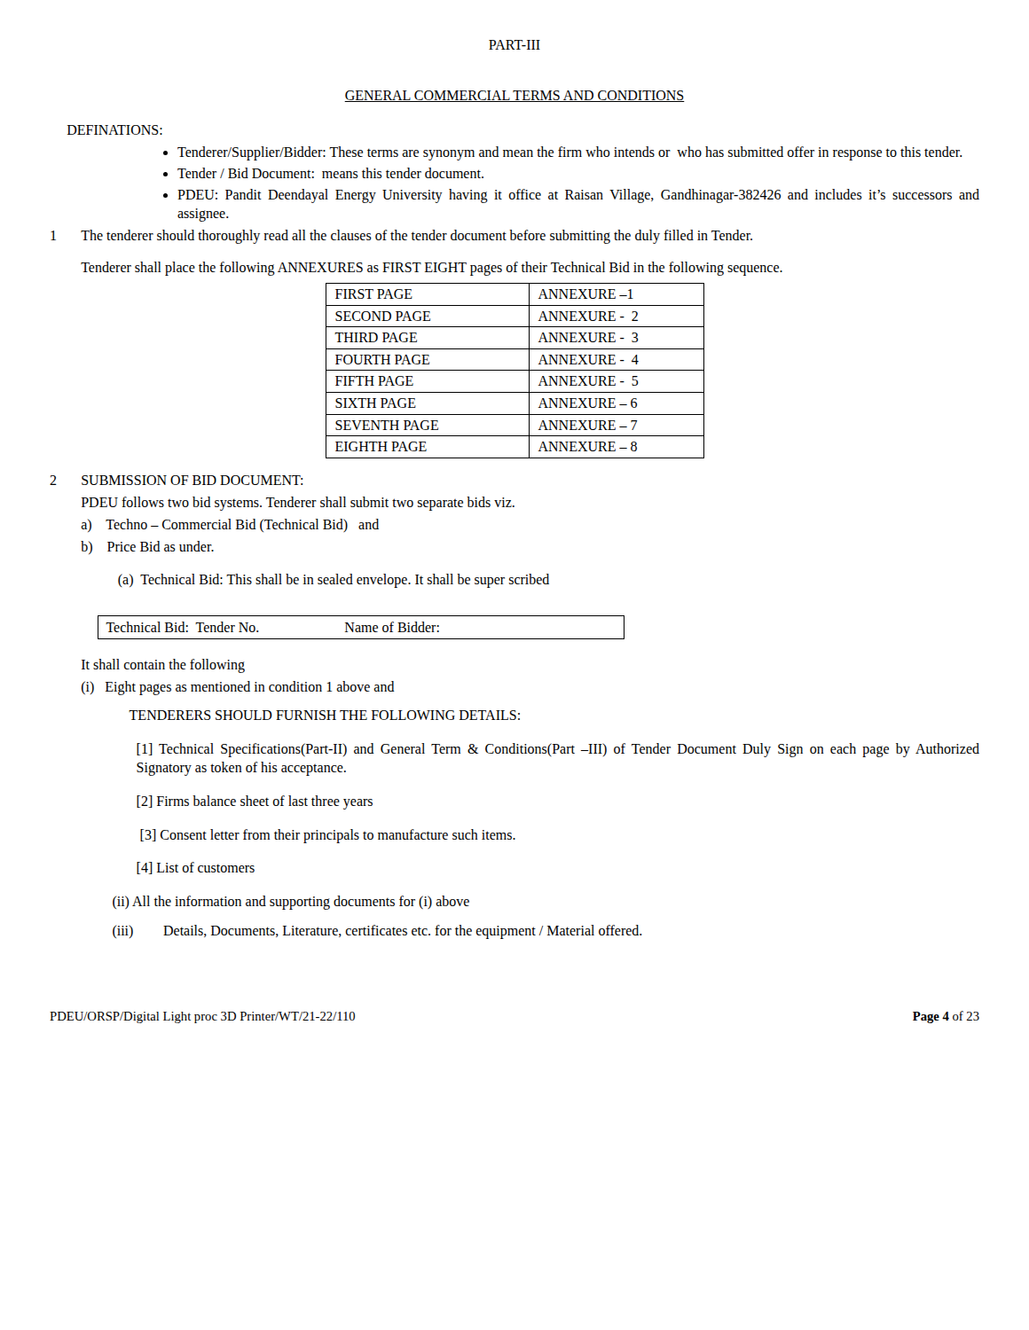PART-III
GENERAL COMMERCIAL TERMS AND CONDITIONS
DEFINATIONS:
Tenderer/Supplier/Bidder: These terms are synonym and mean the firm who intends or who has submitted offer in response to this tender.
Tender / Bid Document: means this tender document.
PDEU: Pandit Deendayal Energy University having it office at Raisan Village, Gandhinagar-382426 and includes it’s successors and assignee.
1
The tenderer should thoroughly read all the clauses of the tender document before submitting the duly filled in Tender.
Tenderer shall place the following ANNEXURES as FIRST EIGHT pages of their Technical Bid in the following sequence.
| FIRST PAGE | ANNEXURE –1 |
| SECOND PAGE | ANNEXURE - 2 |
| THIRD PAGE | ANNEXURE - 3 |
| FOURTH PAGE | ANNEXURE - 4 |
| FIFTH PAGE | ANNEXURE - 5 |
| SIXTH PAGE | ANNEXURE – 6 |
| SEVENTH PAGE | ANNEXURE – 7 |
| EIGHTH PAGE | ANNEXURE – 8 |
2
SUBMISSION OF BID DOCUMENT:
PDEU follows two bid systems. Tenderer shall submit two separate bids viz.
a) Techno – Commercial Bid (Technical Bid) and
b) Price Bid as under.
(a) Technical Bid: This shall be in sealed envelope. It shall be super scribed
Technical Bid: Tender No. Name of Bidder:
It shall contain the following
(i) Eight pages as mentioned in condition 1 above and
TENDERERS SHOULD FURNISH THE FOLLOWING DETAILS:
[1] Technical Specifications(Part-II) and General Term & Conditions(Part –III) of Tender Document Duly Sign on each page by Authorized Signatory as token of his acceptance.
[2] Firms balance sheet of last three years
[3] Consent letter from their principals to manufacture such items.
[4] List of customers
(ii) All the information and supporting documents for (i) above
(iii)
Details, Documents, Literature, certificates etc. for the equipment / Material offered.
PDEU/ORSP/Digital Light proc 3D Printer/WT/21-22/110
Page 4 of 23